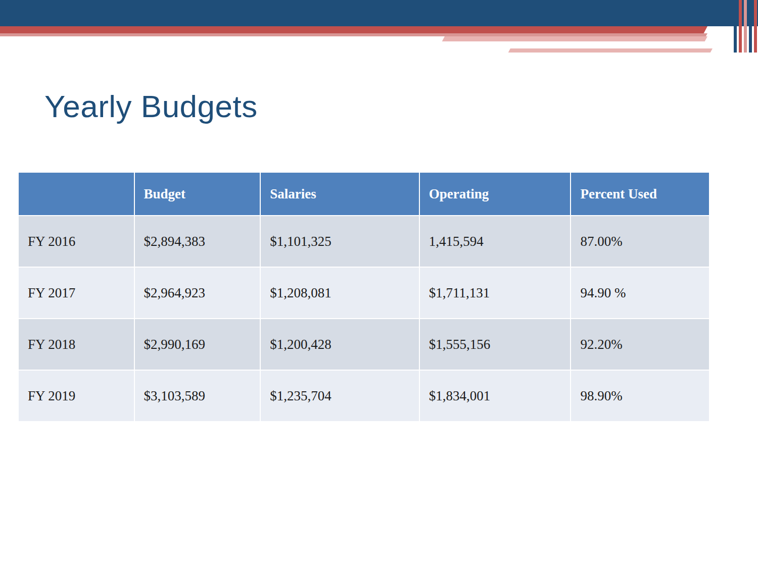Yearly Budgets
| | Budget | Salaries | Operating | Percent Used |
| --- | --- | --- | --- | --- |
| FY 2016 | $2,894,383 | $1,101,325 | 1,415,594 | 87.00% |
| FY 2017 | $2,964,923 | $1,208,081 | $1,711,131 | 94.90 % |
| FY 2018 | $2,990,169 | $1,200,428 | $1,555,156 | 92.20% |
| FY 2019 | $3,103,589 | $1,235,704 | $1,834,001 | 98.90% |